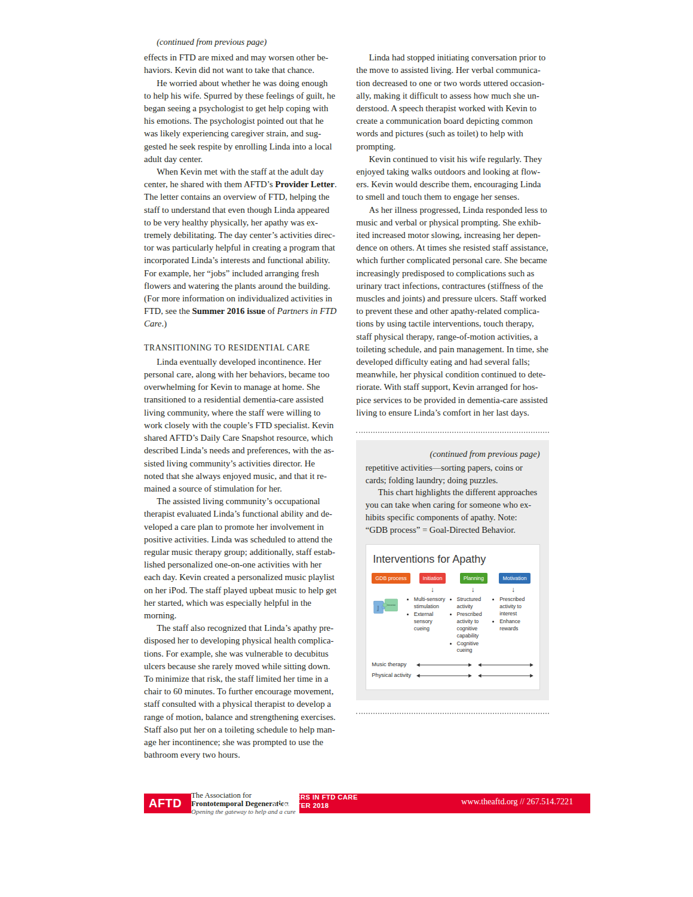(continued from previous page)
effects in FTD are mixed and may worsen other behaviors. Kevin did not want to take that chance.
He worried about whether he was doing enough to help his wife. Spurred by these feelings of guilt, he began seeing a psychologist to get help coping with his emotions. The psychologist pointed out that he was likely experiencing caregiver strain, and suggested he seek respite by enrolling Linda into a local adult day center.
When Kevin met with the staff at the adult day center, he shared with them AFTD’s Provider Letter. The letter contains an overview of FTD, helping the staff to understand that even though Linda appeared to be very healthy physically, her apathy was extremely debilitating. The day center’s activities director was particularly helpful in creating a program that incorporated Linda’s interests and functional ability. For example, her “jobs” included arranging fresh flowers and watering the plants around the building. (For more information on individualized activities in FTD, see the Summer 2016 issue of Partners in FTD Care.)
Transitioning to Residential Care
Linda eventually developed incontinence. Her personal care, along with her behaviors, became too overwhelming for Kevin to manage at home. She transitioned to a residential dementia-care assisted living community, where the staff were willing to work closely with the couple’s FTD specialist. Kevin shared AFTD’s Daily Care Snapshot resource, which described Linda’s needs and preferences, with the assisted living community’s activities director. He noted that she always enjoyed music, and that it remained a source of stimulation for her.
The assisted living community’s occupational therapist evaluated Linda’s functional ability and developed a care plan to promote her involvement in positive activities. Linda was scheduled to attend the regular music therapy group; additionally, staff established personalized one-on-one activities with her each day. Kevin created a personalized music playlist on her iPod. The staff played upbeat music to help get her started, which was especially helpful in the morning.
The staff also recognized that Linda’s apathy predisposed her to developing physical health complications. For example, she was vulnerable to decubitus ulcers because she rarely moved while sitting down. To minimize that risk, the staff limited her time in a chair to 60 minutes. To further encourage movement, staff consulted with a physical therapist to develop a range of motion, balance and strengthening exercises. Staff also put her on a toileting schedule to help manage her incontinence; she was prompted to use the bathroom every two hours.
Linda had stopped initiating conversation prior to the move to assisted living. Her verbal communication decreased to one or two words uttered occasionally, making it difficult to assess how much she understood. A speech therapist worked with Kevin to create a communication board depicting common words and pictures (such as toilet) to help with prompting.
Kevin continued to visit his wife regularly. They enjoyed taking walks outdoors and looking at flowers. Kevin would describe them, encouraging Linda to smell and touch them to engage her senses.
As her illness progressed, Linda responded less to music and verbal or physical prompting. She exhibited increased motor slowing, increasing her dependence on others. At times she resisted staff assistance, which further complicated personal care. She became increasingly predisposed to complications such as urinary tract infections, contractures (stiffness of the muscles and joints) and pressure ulcers. Staff worked to prevent these and other apathy-related complications by using tactile interventions, touch therapy, staff physical therapy, range-of-motion activities, a toileting schedule, and pain management. In time, she developed difficulty eating and had several falls; meanwhile, her physical condition continued to deteriorate. With staff support, Kevin arranged for hospice services to be provided in dementia-care assisted living to ensure Linda’s comfort in her last days.
(continued from previous page)
repetitive activities—sorting papers, coins or cards; folding laundry; doing puzzles.
This chart highlights the different approaches you can take when caring for someone who exhibits specific components of apathy. Note: “GDB process” = Goal-Directed Behavior.
Interventions for Apathy
GDB process
Initiation
Planning
Motivation
↓
↓
↓
Reason Intervention
Multi-sensory stimulation
External sensory cueing
Structured activity
Prescribed activity to cognitive capability
Cognitive cueing
Prescribed activity to interest
Enhance rewards
Music therapy
Physical activity
AFTD
The Association for Frontotemporal Degeneration Opening the gateway to help and a cure
PARTNERS IN FTD CARE
3 • WINTER 2018
www.theaftd.org // 267.514.7221